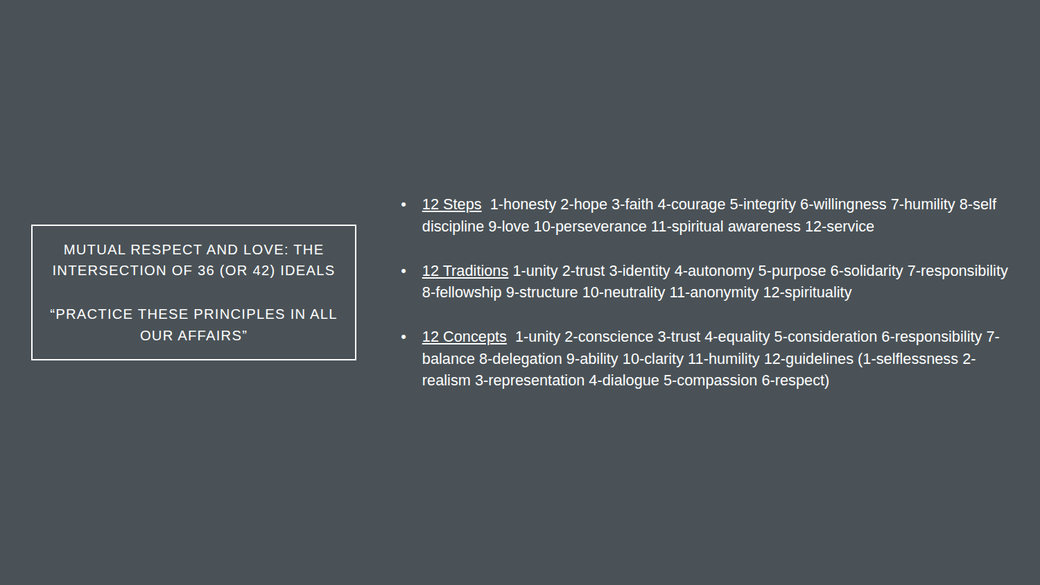Mutual respect and love: the intersection of 36 (or 42) ideals
“Practice these principles in all our affairs”
12 Steps 1-honesty 2-hope 3-faith 4-courage 5-integrity 6-willingness 7-humility 8-self discipline 9-love 10-perseverance 11-spiritual awareness 12-service
12 Traditions 1-unity 2-trust 3-identity 4-autonomy 5-purpose 6-solidarity 7-responsibility 8-fellowship 9-structure 10-neutrality 11-anonymity 12-spirituality
12 Concepts 1-unity 2-conscience 3-trust 4-equality 5-consideration 6-responsibility 7-balance 8-delegation 9-ability 10-clarity 11-humility 12-guidelines (1-selflessness 2-realism 3-representation 4-dialogue 5-compassion 6-respect)